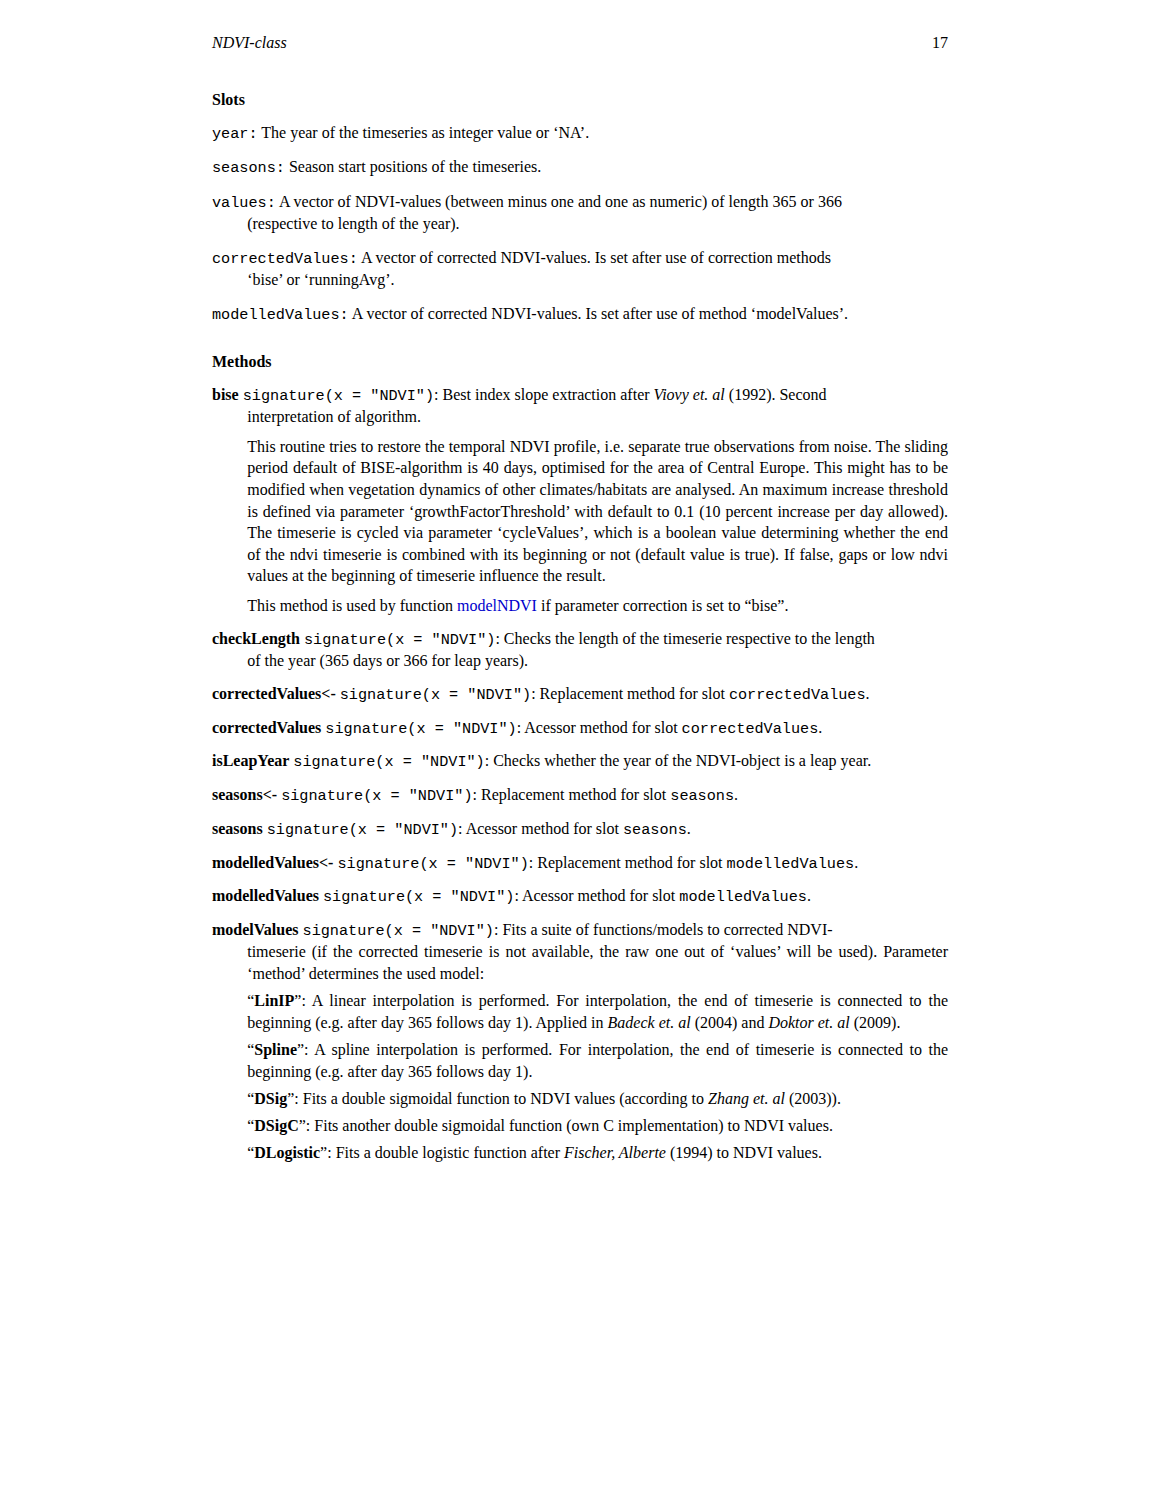NDVI-class 17
Slots
year: The year of the timeseries as integer value or ‘NA’.
seasons: Season start positions of the timeseries.
values: A vector of NDVI-values (between minus one and one as numeric) of length 365 or 366
(respective to length of the year).
correctedValues: A vector of corrected NDVI-values. Is set after use of correction methods
‘bise’ or ‘runningAvg’.
modelledValues: A vector of corrected NDVI-values. Is set after use of method ‘modelValues’.
Methods
bise signature(x = "NDVI"): Best index slope extraction after Viovy et. al (1992). Second
interpretation of algorithm.
This routine tries to restore the temporal NDVI profile, i.e. separate true observations from noise. The sliding period default of BISE-algorithm is 40 days, optimised for the area of Central Europe. This might has to be modified when vegetation dynamics of other climates/habitats are analysed. An maximum increase threshold is defined via parameter ‘growthFactorThreshold’ with default to 0.1 (10 percent increase per day allowed). The timeserie is cycled via parameter ‘cycleValues’, which is a boolean value determining whether the end of the ndvi timeserie is combined with its beginning or not (default value is true). If false, gaps or low ndvi values at the beginning of timeserie influence the result.
This method is used by function modelNDVI if parameter correction is set to “bise”.
checkLength signature(x = "NDVI"): Checks the length of the timeserie respective to the length
of the year (365 days or 366 for leap years).
correctedValues<- signature(x = "NDVI"): Replacement method for slot correctedValues.
correctedValues signature(x = "NDVI"): Acessor method for slot correctedValues.
isLeapYear signature(x = "NDVI"): Checks whether the year of the NDVI-object is a leap year.
seasons<- signature(x = "NDVI"): Replacement method for slot seasons.
seasons signature(x = "NDVI"): Acessor method for slot seasons.
modelledValues<- signature(x = "NDVI"): Replacement method for slot modelledValues.
modelledValues signature(x = "NDVI"): Acessor method for slot modelledValues.
modelValues signature(x = "NDVI"): Fits a suite of functions/models to corrected NDVI-
timeserie (if the corrected timeserie is not available, the raw one out of ‘values’ will be used). Parameter ‘method’ determines the used model:
“LinIP”: A linear interpolation is performed. For interpolation, the end of timeserie is connected to the beginning (e.g. after day 365 follows day 1). Applied in Badeck et. al (2004) and Doktor et. al (2009).
“Spline”: A spline interpolation is performed. For interpolation, the end of timeserie is connected to the beginning (e.g. after day 365 follows day 1).
“DSig”: Fits a double sigmoidal function to NDVI values (according to Zhang et. al (2003)).
“DSigC”: Fits another double sigmoidal function (own C implementation) to NDVI values.
“DLogistic”: Fits a double logistic function after Fischer, Alberte (1994) to NDVI values.